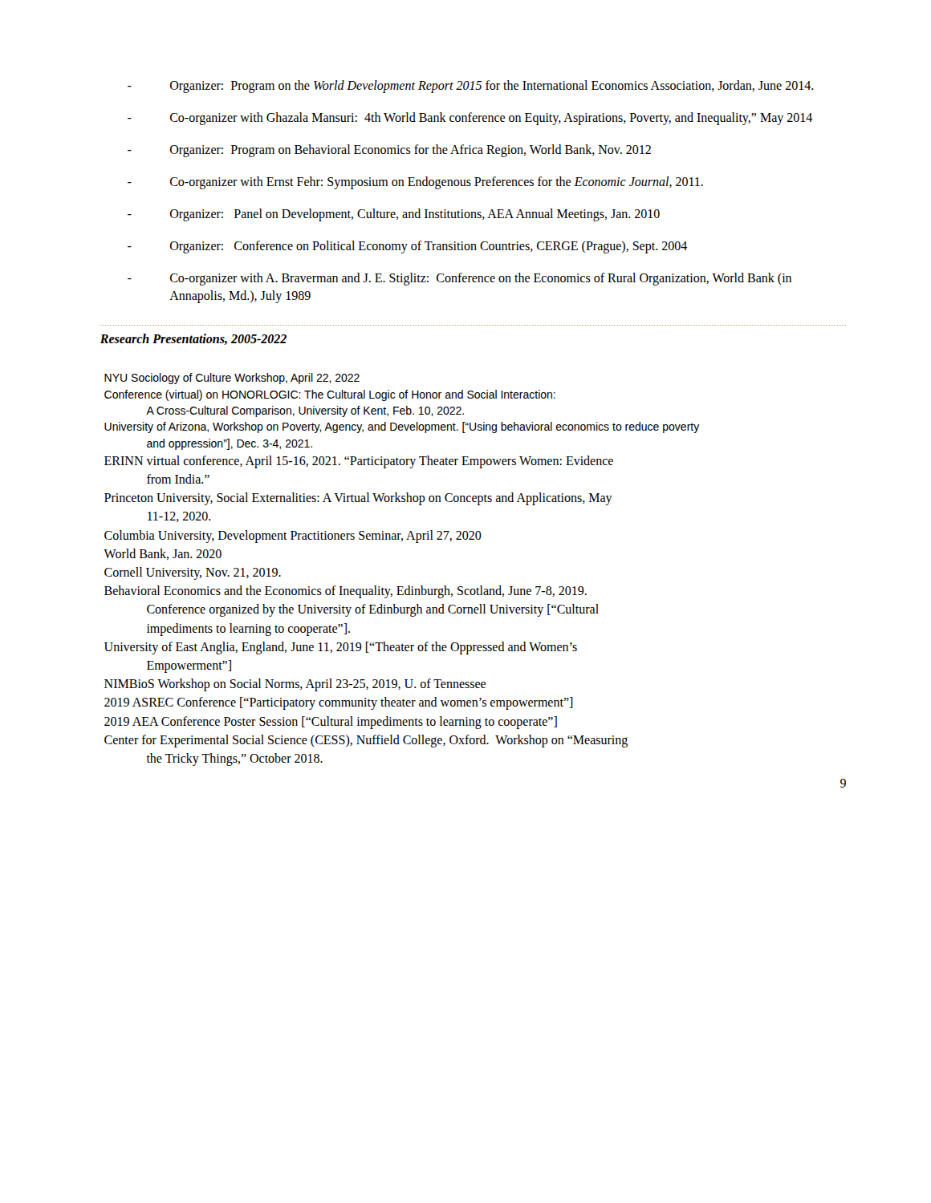Organizer: Program on the World Development Report 2015 for the International Economics Association, Jordan, June 2014.
Co-organizer with Ghazala Mansuri: 4th World Bank conference on Equity, Aspirations, Poverty, and Inequality,” May 2014
Organizer: Program on Behavioral Economics for the Africa Region, World Bank, Nov. 2012
Co-organizer with Ernst Fehr: Symposium on Endogenous Preferences for the Economic Journal, 2011.
Organizer: Panel on Development, Culture, and Institutions, AEA Annual Meetings, Jan. 2010
Organizer: Conference on Political Economy of Transition Countries, CERGE (Prague), Sept. 2004
Co-organizer with A. Braverman and J. E. Stiglitz: Conference on the Economics of Rural Organization, World Bank (in Annapolis, Md.), July 1989
Research Presentations, 2005-2022
NYU Sociology of Culture Workshop, April 22, 2022
Conference (virtual) on HONORLOGIC: The Cultural Logic of Honor and Social Interaction:
A Cross-Cultural Comparison, University of Kent, Feb. 10, 2022.
University of Arizona, Workshop on Poverty, Agency, and Development. [“Using behavioral economics to reduce poverty
and oppression”], Dec. 3-4, 2021.
ERINN virtual conference, April 15-16, 2021. “Participatory Theater Empowers Women: Evidence
from India.”
Princeton University, Social Externalities: A Virtual Workshop on Concepts and Applications, May
11-12, 2020.
Columbia University, Development Practitioners Seminar, April 27, 2020
World Bank, Jan. 2020
Cornell University, Nov. 21, 2019.
Behavioral Economics and the Economics of Inequality, Edinburgh, Scotland, June 7-8, 2019.
Conference organized by the University of Edinburgh and Cornell University [“Cultural
impediments to learning to cooperate”].
University of East Anglia, England, June 11, 2019 [“Theater of the Oppressed and Women’s
Empowerment”]
NIMBioS Workshop on Social Norms, April 23-25, 2019, U. of Tennessee
2019 ASREC Conference [“Participatory community theater and women’s empowerment”]
2019 AEA Conference Poster Session [“Cultural impediments to learning to cooperate”]
Center for Experimental Social Science (CESS), Nuffield College, Oxford. Workshop on “Measuring
the Tricky Things,” October 2018.
9